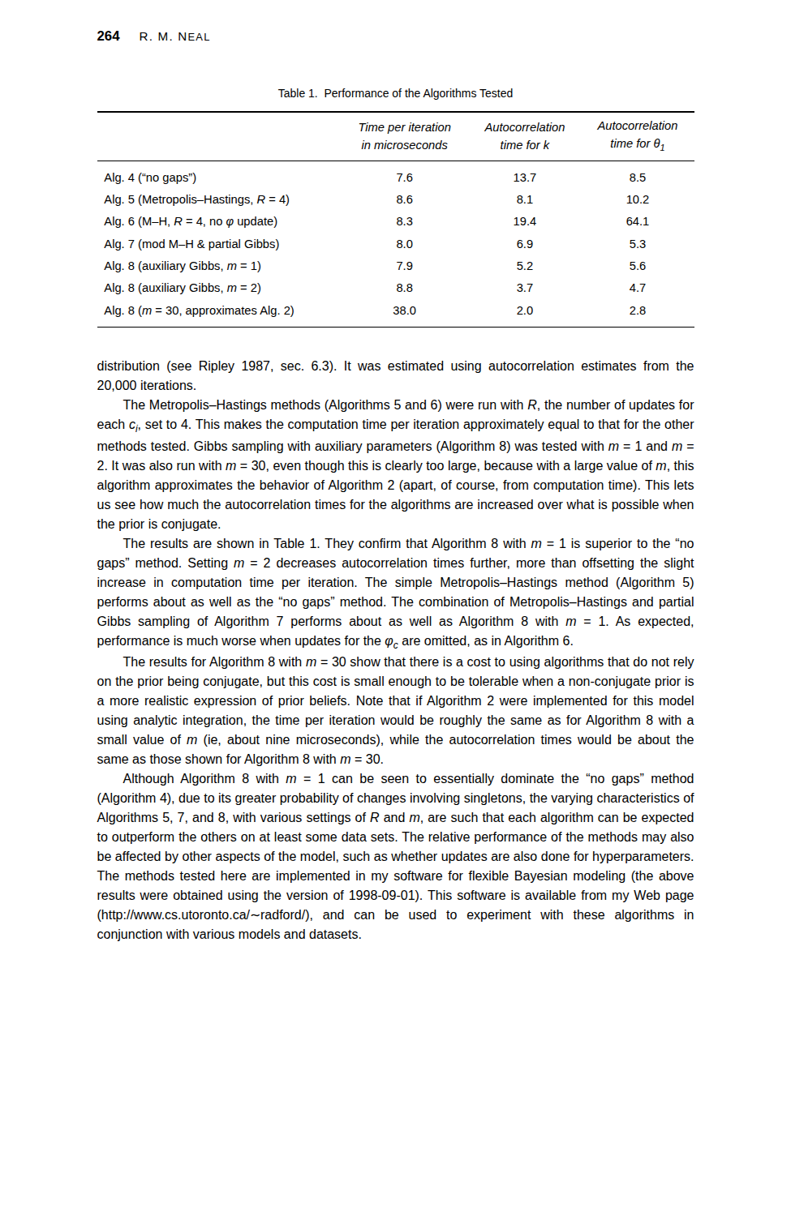264 R. M. NEAL
Table 1. Performance of the Algorithms Tested
| | Time per iteration in microseconds | Autocorrelation time for k | Autocorrelation time for θ 1 |
| --- | --- | --- | --- |
| Alg. 4 (“no gaps”) | 7.6 | 13.7 | 8.5 |
| Alg. 5 (Metropolis–Hastings, R = 4) | 8.6 | 8.1 | 10.2 |
| Alg. 6 (M–H, R = 4, no φ update) | 8.3 | 19.4 | 64.1 |
| Alg. 7 (mod M–H & partial Gibbs) | 8.0 | 6.9 | 5.3 |
| Alg. 8 (auxiliary Gibbs, m = 1) | 7.9 | 5.2 | 5.6 |
| Alg. 8 (auxiliary Gibbs, m = 2) | 8.8 | 3.7 | 4.7 |
| Alg. 8 ( m = 30, approximates Alg. 2) | 38.0 | 2.0 | 2.8 |
distribution (see Ripley 1987, sec. 6.3). It was estimated using autocorrelation estimates from the 20,000 iterations.
The Metropolis–Hastings methods (Algorithms 5 and 6) were run with R, the number of updates for each ci, set to 4. This makes the computation time per iteration approximately equal to that for the other methods tested. Gibbs sampling with auxiliary parameters (Algorithm 8) was tested with m = 1 and m = 2. It was also run with m = 30, even though this is clearly too large, because with a large value of m, this algorithm approximates the behavior of Algorithm 2 (apart, of course, from computation time). This lets us see how much the autocorrelation times for the algorithms are increased over what is possible when the prior is conjugate.
The results are shown in Table 1. They confirm that Algorithm 8 with m = 1 is superior to the “no gaps” method. Setting m = 2 decreases autocorrelation times further, more than offsetting the slight increase in computation time per iteration. The simple Metropolis–Hastings method (Algorithm 5) performs about as well as the “no gaps” method. The combination of Metropolis–Hastings and partial Gibbs sampling of Algorithm 7 performs about as well as Algorithm 8 with m = 1. As expected, performance is much worse when updates for the φc are omitted, as in Algorithm 6.
The results for Algorithm 8 with m = 30 show that there is a cost to using algorithms that do not rely on the prior being conjugate, but this cost is small enough to be tolerable when a non-conjugate prior is a more realistic expression of prior beliefs. Note that if Algorithm 2 were implemented for this model using analytic integration, the time per iteration would be roughly the same as for Algorithm 8 with a small value of m (ie, about nine microseconds), while the autocorrelation times would be about the same as those shown for Algorithm 8 with m = 30.
Although Algorithm 8 with m = 1 can be seen to essentially dominate the “no gaps” method (Algorithm 4), due to its greater probability of changes involving singletons, the varying characteristics of Algorithms 5, 7, and 8, with various settings of R and m, are such that each algorithm can be expected to outperform the others on at least some data sets. The relative performance of the methods may also be affected by other aspects of the model, such as whether updates are also done for hyperparameters. The methods tested here are implemented in my software for flexible Bayesian modeling (the above results were obtained using the version of 1998-09-01). This software is available from my Web page (http://www.cs.utoronto.ca/∼radford/), and can be used to experiment with these algorithms in conjunction with various models and datasets.